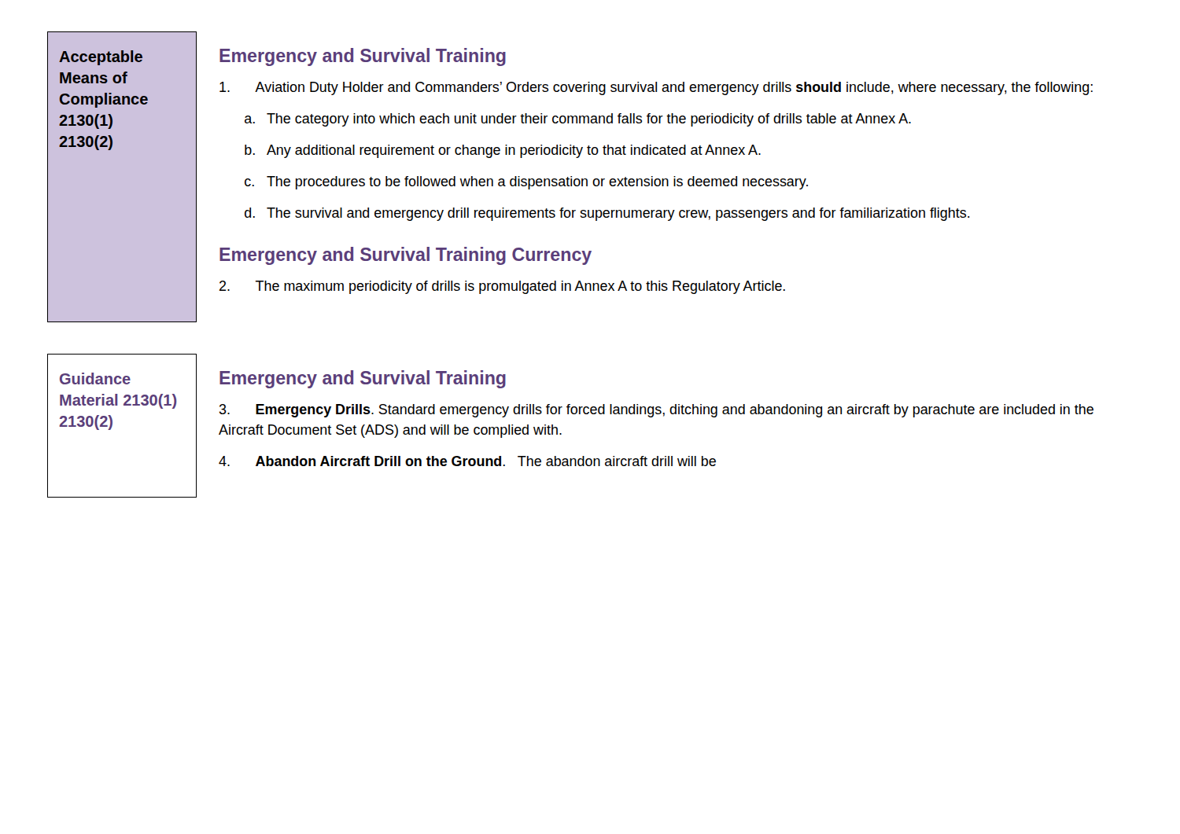Acceptable Means of Compliance 2130(1)
2130(2)
Emergency and Survival Training
1. Aviation Duty Holder and Commanders’ Orders covering survival and emergency drills should include, where necessary, the following:
a. The category into which each unit under their command falls for the periodicity of drills table at Annex A.
b. Any additional requirement or change in periodicity to that indicated at Annex A.
c. The procedures to be followed when a dispensation or extension is deemed necessary.
d. The survival and emergency drill requirements for supernumerary crew, passengers and for familiarization flights.
Emergency and Survival Training Currency
2. The maximum periodicity of drills is promulgated in Annex A to this Regulatory Article.
Guidance Material 2130(1)
2130(2)
Emergency and Survival Training
3. Emergency Drills. Standard emergency drills for forced landings, ditching and abandoning an aircraft by parachute are included in the Aircraft Document Set (ADS) and will be complied with.
4. Abandon Aircraft Drill on the Ground. The abandon aircraft drill will be